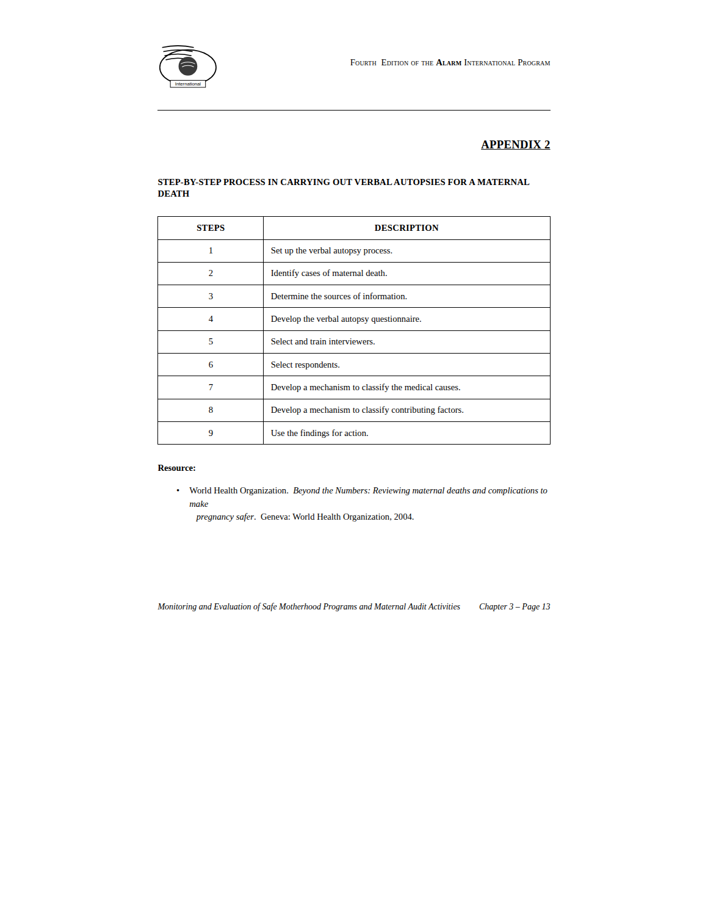International
Fourth Edition of the Alarm International Program
APPENDIX 2
STEP-BY-STEP PROCESS IN CARRYING OUT VERBAL AUTOPSIES FOR A MATERNAL DEATH
| STEPS | DESCRIPTION |
| --- | --- |
| 1 | Set up the verbal autopsy process. |
| 2 | Identify cases of maternal death. |
| 3 | Determine the sources of information. |
| 4 | Develop the verbal autopsy questionnaire. |
| 5 | Select and train interviewers. |
| 6 | Select respondents. |
| 7 | Develop a mechanism to classify the medical causes. |
| 8 | Develop a mechanism to classify contributing factors. |
| 9 | Use the findings for action. |
Resource:
World Health Organization. Beyond the Numbers: Reviewing maternal deaths and complications to make pregnancy safer. Geneva: World Health Organization, 2004.
Monitoring and Evaluation of Safe Motherhood Programs and Maternal Audit Activities
Chapter 3 – Page 13